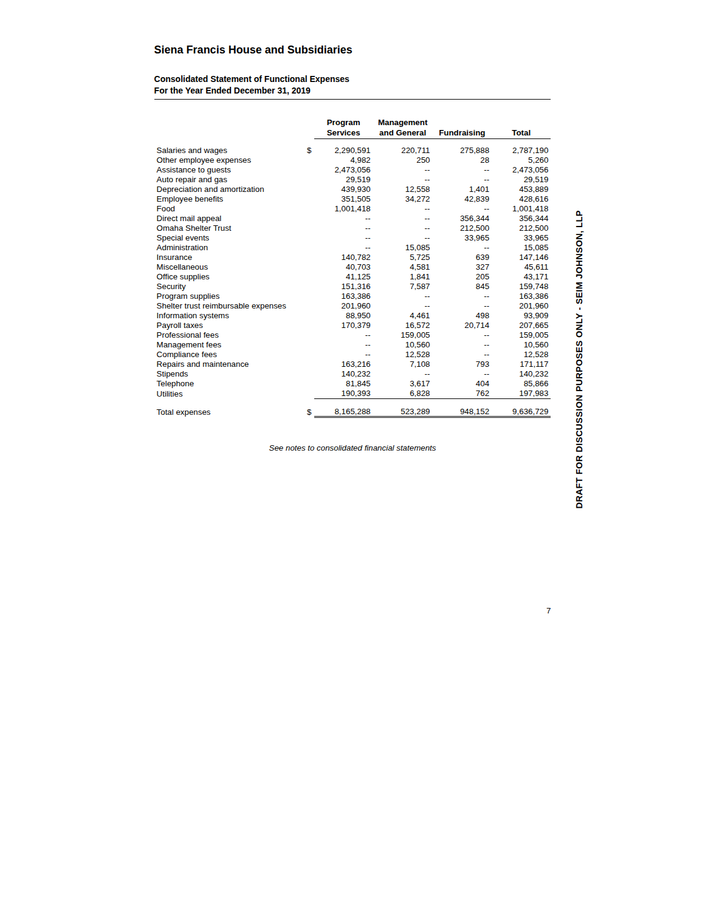Siena Francis House and Subsidiaries
Consolidated Statement of Functional Expenses
For the Year Ended December 31, 2019
| | | Program | Management | | |
| --- | --- | --- | --- | --- | --- |
| | | Services | and General | Fundraising | Total |
| Salaries and wages | $ | 2,290,591 | 220,711 | 275,888 | 2,787,190 |
| Other employee expenses | | 4,982 | 250 | 28 | 5,260 |
| Assistance to guests | | 2,473,056 | -- | -- | 2,473,056 |
| Auto repair and gas | | 29,519 | -- | -- | 29,519 |
| Depreciation and amortization | | 439,930 | 12,558 | 1,401 | 453,889 |
| Employee benefits | | 351,505 | 34,272 | 42,839 | 428,616 |
| Food | | 1,001,418 | -- | -- | 1,001,418 |
| Direct mail appeal | | -- | -- | 356,344 | 356,344 |
| Omaha Shelter Trust | | -- | -- | 212,500 | 212,500 |
| Special events | | -- | -- | 33,965 | 33,965 |
| Administration | | -- | 15,085 | -- | 15,085 |
| Insurance | | 140,782 | 5,725 | 639 | 147,146 |
| Miscellaneous | | 40,703 | 4,581 | 327 | 45,611 |
| Office supplies | | 41,125 | 1,841 | 205 | 43,171 |
| Security | | 151,316 | 7,587 | 845 | 159,748 |
| Program supplies | | 163,386 | -- | -- | 163,386 |
| Shelter trust reimbursable expenses | | 201,960 | -- | -- | 201,960 |
| Information systems | | 88,950 | 4,461 | 498 | 93,909 |
| Payroll taxes | | 170,379 | 16,572 | 20,714 | 207,665 |
| Professional fees | | -- | 159,005 | -- | 159,005 |
| Management fees | | -- | 10,560 | -- | 10,560 |
| Compliance fees | | -- | 12,528 | -- | 12,528 |
| Repairs and maintenance | | 163,216 | 7,108 | 793 | 171,117 |
| Stipends | | 140,232 | -- | -- | 140,232 |
| Telephone | | 81,845 | 3,617 | 404 | 85,866 |
| Utilities | | 190,393 | 6,828 | 762 | 197,983 |
| Total expenses | $ | 8,165,288 | 523,289 | 948,152 | 9,636,729 |
See notes to consolidated financial statements
DRAFT FOR DISCUSSION PURPOSES ONLY - SEIM JOHNSON, LLP
7